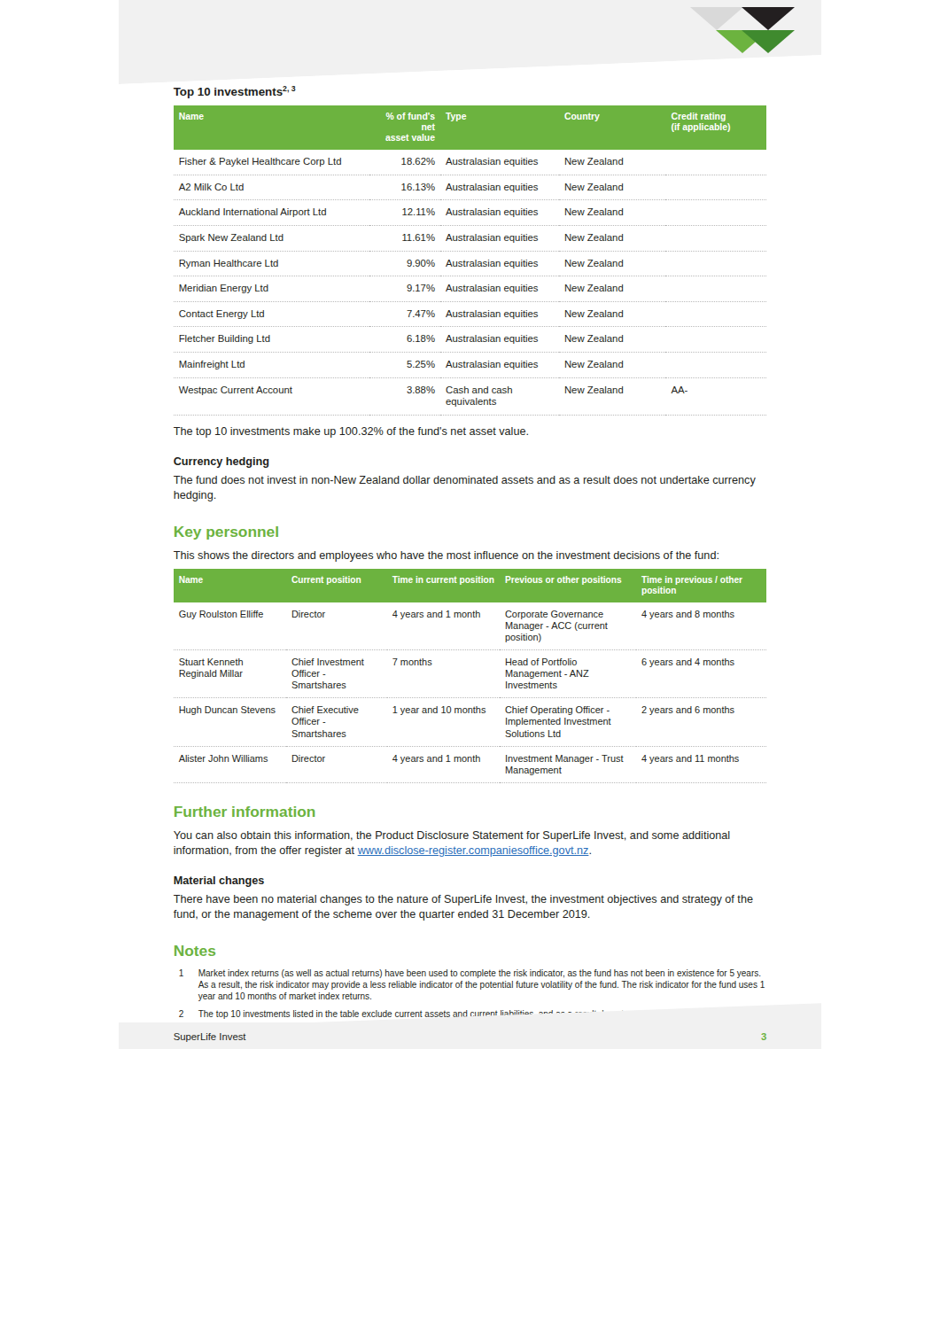Top 10 investments2, 3
| Name | % of fund's net asset value | Type | Country | Credit rating (if applicable) |
| --- | --- | --- | --- | --- |
| Fisher & Paykel Healthcare Corp Ltd | 18.62% | Australasian equities | New Zealand | |
| A2 Milk Co Ltd | 16.13% | Australasian equities | New Zealand | |
| Auckland International Airport Ltd | 12.11% | Australasian equities | New Zealand | |
| Spark New Zealand Ltd | 11.61% | Australasian equities | New Zealand | |
| Ryman Healthcare Ltd | 9.90% | Australasian equities | New Zealand | |
| Meridian Energy Ltd | 9.17% | Australasian equities | New Zealand | |
| Contact Energy Ltd | 7.47% | Australasian equities | New Zealand | |
| Fletcher Building Ltd | 6.18% | Australasian equities | New Zealand | |
| Mainfreight Ltd | 5.25% | Australasian equities | New Zealand | |
| Westpac Current Account | 3.88% | Cash and cash equivalents | New Zealand | AA- |
The top 10 investments make up 100.32% of the fund's net asset value.
Currency hedging
The fund does not invest in non-New Zealand dollar denominated assets and as a result does not undertake currency hedging.
Key personnel
This shows the directors and employees who have the most influence on the investment decisions of the fund:
| Name | Current position | Time in current position | Previous or other positions | Time in previous / other position |
| --- | --- | --- | --- | --- |
| Guy Roulston Elliffe | Director | 4 years and 1 month | Corporate Governance Manager - ACC (current position) | 4 years and 8 months |
| Stuart Kenneth Reginald Millar | Chief Investment Officer - Smartshares | 7 months | Head of Portfolio Management - ANZ Investments | 6 years and 4 months |
| Hugh Duncan Stevens | Chief Executive Officer - Smartshares | 1 year and 10 months | Chief Operating Officer - Implemented Investment Solutions Ltd | 2 years and 6 months |
| Alister John Williams | Director | 4 years and 1 month | Investment Manager - Trust Management | 4 years and 11 months |
Further information
You can also obtain this information, the Product Disclosure Statement for SuperLife Invest, and some additional information, from the offer register at www.disclose-register.companiesoffice.govt.nz.
Material changes
There have been no material changes to the nature of SuperLife Invest, the investment objectives and strategy of the fund, or the management of the scheme over the quarter ended 31 December 2019.
Notes
1 Market index returns (as well as actual returns) have been used to complete the risk indicator, as the fund has not been in existence for 5 years. As a result, the risk indicator may provide a less reliable indicator of the potential future volatility of the fund. The risk indicator for the fund uses 1 year and 10 months of market index returns.
2 The top 10 investments listed in the table exclude current assets and current liabilities, and as a result do not sum to 100%.
3 The NZ Top 10 ETF is also managed by Smartshares. As a result, the table lists the individual assets of the NZ Top 10 ETF as if they were individual assets directly held by the fund.
SuperLife Invest 3